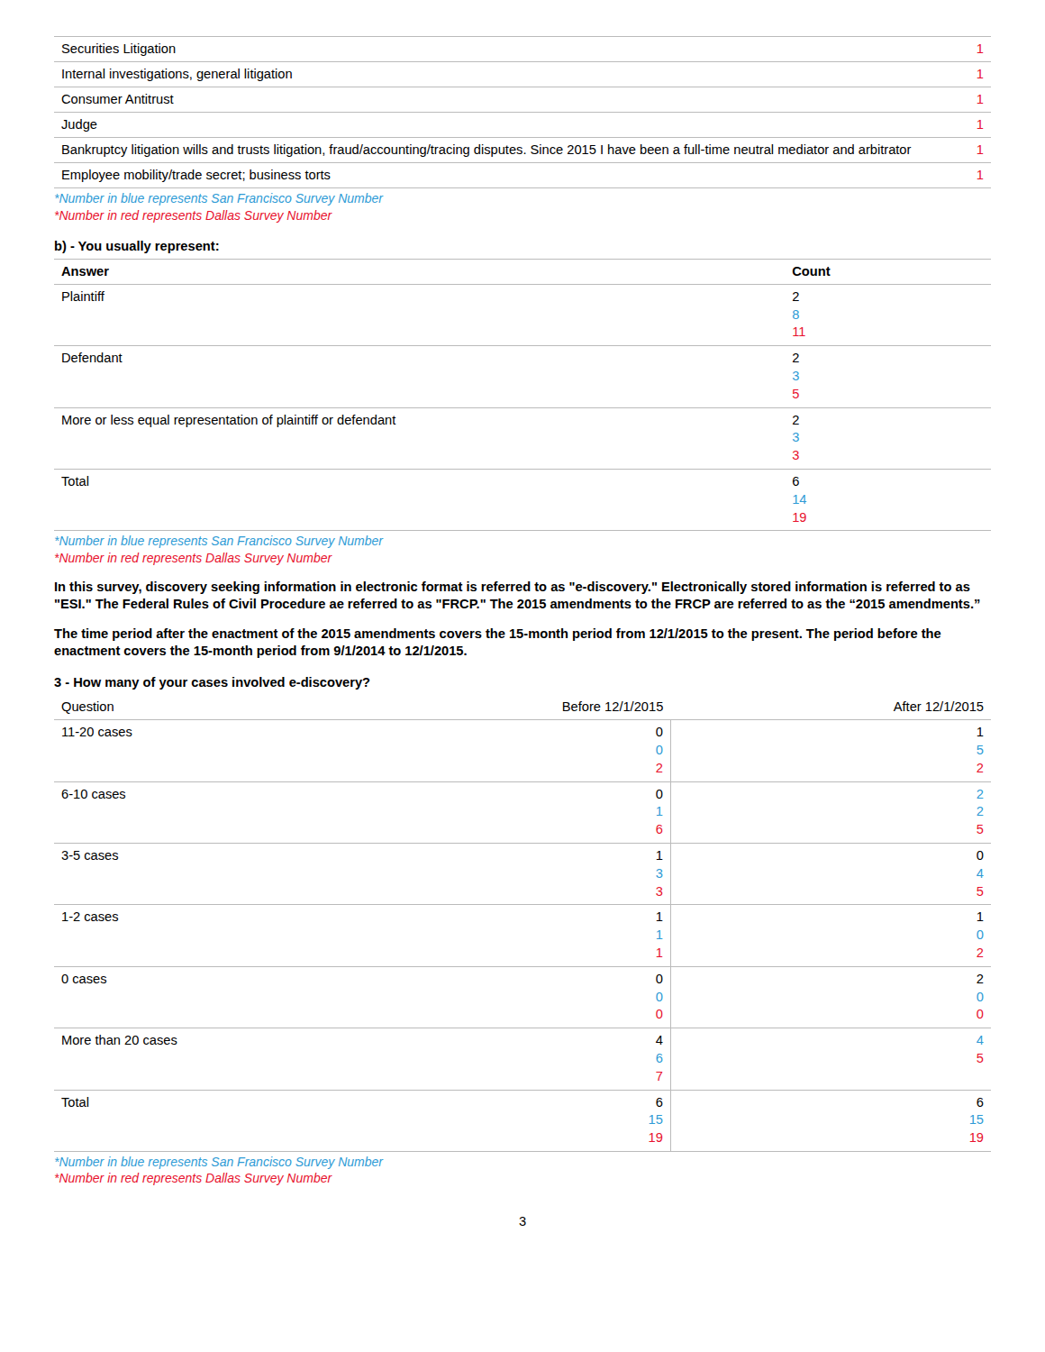| Securities Litigation | 1 |
| Internal investigations, general litigation | 1 |
| Consumer Antitrust | 1 |
| Judge | 1 |
| Bankruptcy litigation wills and trusts litigation, fraud/accounting/tracing disputes. Since 2015 I have been a full-time neutral mediator and arbitrator | 1 |
| Employee mobility/trade secret; business torts | 1 |
*Number in blue represents San Francisco Survey Number
*Number in red represents Dallas Survey Number
b) - You usually represent:
| Answer | Count |
| --- | --- |
| Plaintiff | 2 8 11 |
| Defendant | 2 3 5 |
| More or less equal representation of plaintiff or defendant | 2 3 3 |
| Total | 6 14 19 |
*Number in blue represents San Francisco Survey Number
*Number in red represents Dallas Survey Number
In this survey, discovery seeking information in electronic format is referred to as "e-discovery." Electronically stored information is referred to as "ESI." The Federal Rules of Civil Procedure ae referred to as "FRCP." The 2015 amendments to the FRCP are referred to as the “2015 amendments.”
The time period after the enactment of the 2015 amendments covers the 15-month period from 12/1/2015 to the present. The period before the enactment covers the 15-month period from 9/1/2014 to 12/1/2015.
3 - How many of your cases involved e-discovery?
| Question | Before 12/1/2015 | After 12/1/2015 |
| --- | --- | --- |
| 11-20 cases | 0 0 2 | 1 5 2 |
| 6-10 cases | 0 1 6 | 2 2 5 |
| 3-5 cases | 1 3 3 | 0 4 5 |
| 1-2 cases | 1 1 1 | 1 0 2 |
| 0 cases | 0 0 0 | 2 0 0 |
| More than 20 cases | 4 6 7 | 4 5 |
| Total | 6 15 19 | 6 15 19 |
*Number in blue represents San Francisco Survey Number
*Number in red represents Dallas Survey Number
3